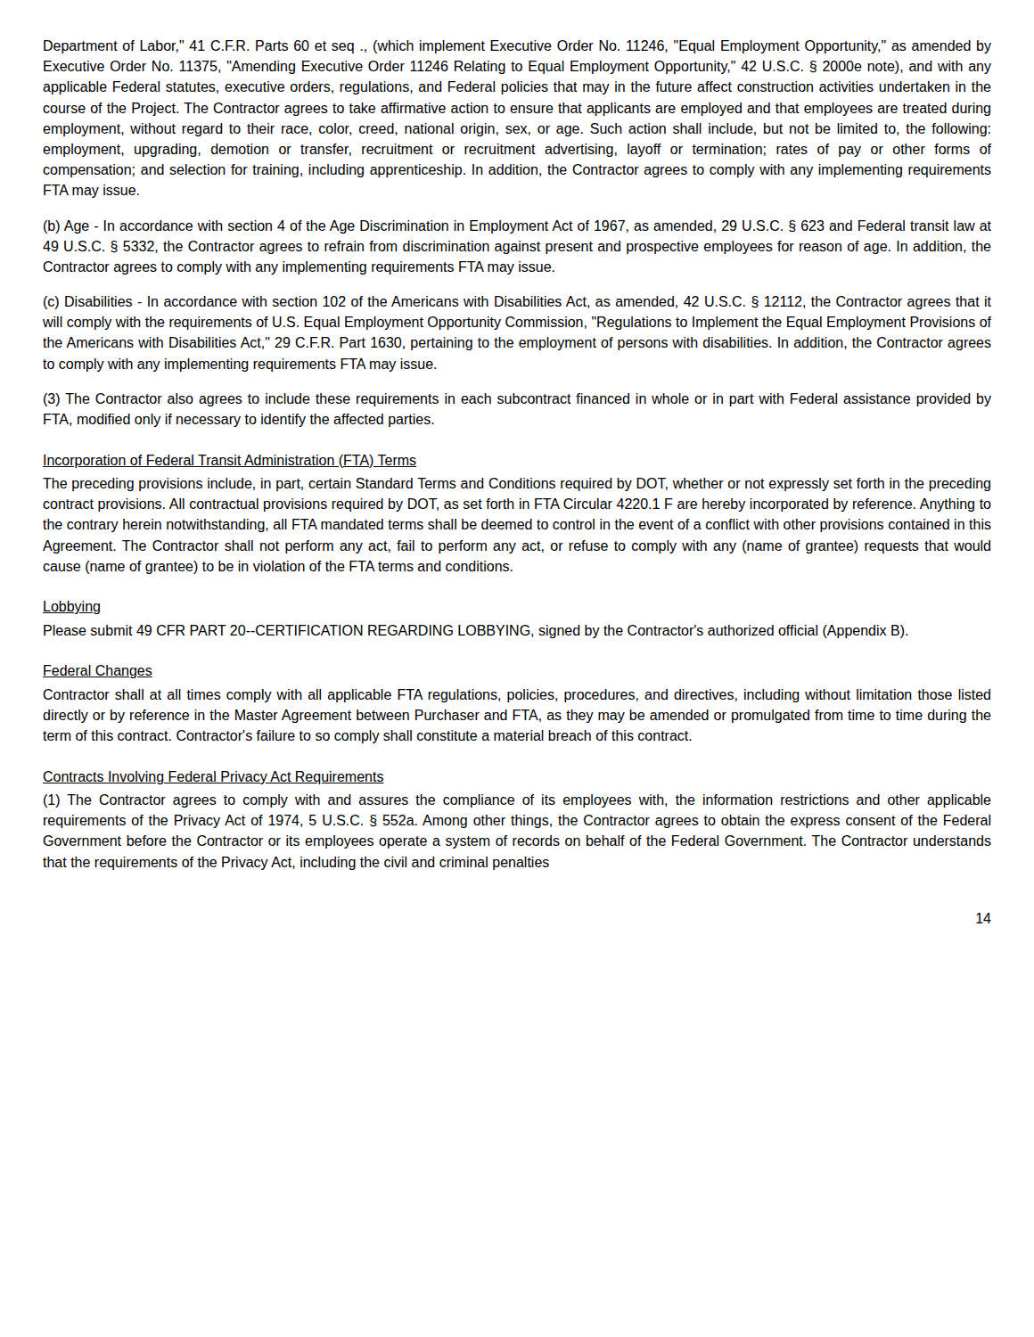Department of Labor," 41 C.F.R. Parts 60 et seq ., (which implement Executive Order No. 11246, "Equal Employment Opportunity," as amended by Executive Order No. 11375, "Amending Executive Order 11246 Relating to Equal Employment Opportunity," 42 U.S.C. § 2000e note), and with any applicable Federal statutes, executive orders, regulations, and Federal policies that may in the future affect construction activities undertaken in the course of the Project. The Contractor agrees to take affirmative action to ensure that applicants are employed and that employees are treated during employment, without regard to their race, color, creed, national origin, sex, or age. Such action shall include, but not be limited to, the following: employment, upgrading, demotion or transfer, recruitment or recruitment advertising, layoff or termination; rates of pay or other forms of compensation; and selection for training, including apprenticeship. In addition, the Contractor agrees to comply with any implementing requirements FTA may issue.
(b) Age - In accordance with section 4 of the Age Discrimination in Employment Act of 1967, as amended, 29 U.S.C. § 623 and Federal transit law at 49 U.S.C. § 5332, the Contractor agrees to refrain from discrimination against present and prospective employees for reason of age. In addition, the Contractor agrees to comply with any implementing requirements FTA may issue.
(c) Disabilities - In accordance with section 102 of the Americans with Disabilities Act, as amended, 42 U.S.C. § 12112, the Contractor agrees that it will comply with the requirements of U.S. Equal Employment Opportunity Commission, "Regulations to Implement the Equal Employment Provisions of the Americans with Disabilities Act," 29 C.F.R. Part 1630, pertaining to the employment of persons with disabilities. In addition, the Contractor agrees to comply with any implementing requirements FTA may issue.
(3) The Contractor also agrees to include these requirements in each subcontract financed in whole or in part with Federal assistance provided by FTA, modified only if necessary to identify the affected parties.
Incorporation of Federal Transit Administration (FTA) Terms
The preceding provisions include, in part, certain Standard Terms and Conditions required by DOT, whether or not expressly set forth in the preceding contract provisions. All contractual provisions required by DOT, as set forth in FTA Circular 4220.1 F are hereby incorporated by reference. Anything to the contrary herein notwithstanding, all FTA mandated terms shall be deemed to control in the event of a conflict with other provisions contained in this Agreement. The Contractor shall not perform any act, fail to perform any act, or refuse to comply with any (name of grantee) requests that would cause (name of grantee) to be in violation of the FTA terms and conditions.
Lobbying
Please submit 49 CFR PART 20--CERTIFICATION REGARDING LOBBYING, signed by the Contractor's authorized official (Appendix B).
Federal Changes
Contractor shall at all times comply with all applicable FTA regulations, policies, procedures, and directives, including without limitation those listed directly or by reference in the Master Agreement between Purchaser and FTA, as they may be amended or promulgated from time to time during the term of this contract. Contractor's failure to so comply shall constitute a material breach of this contract.
Contracts Involving Federal Privacy Act Requirements
(1) The Contractor agrees to comply with and assures the compliance of its employees with, the information restrictions and other applicable requirements of the Privacy Act of 1974, 5 U.S.C. § 552a. Among other things, the Contractor agrees to obtain the express consent of the Federal Government before the Contractor or its employees operate a system of records on behalf of the Federal Government. The Contractor understands that the requirements of the Privacy Act, including the civil and criminal penalties
14